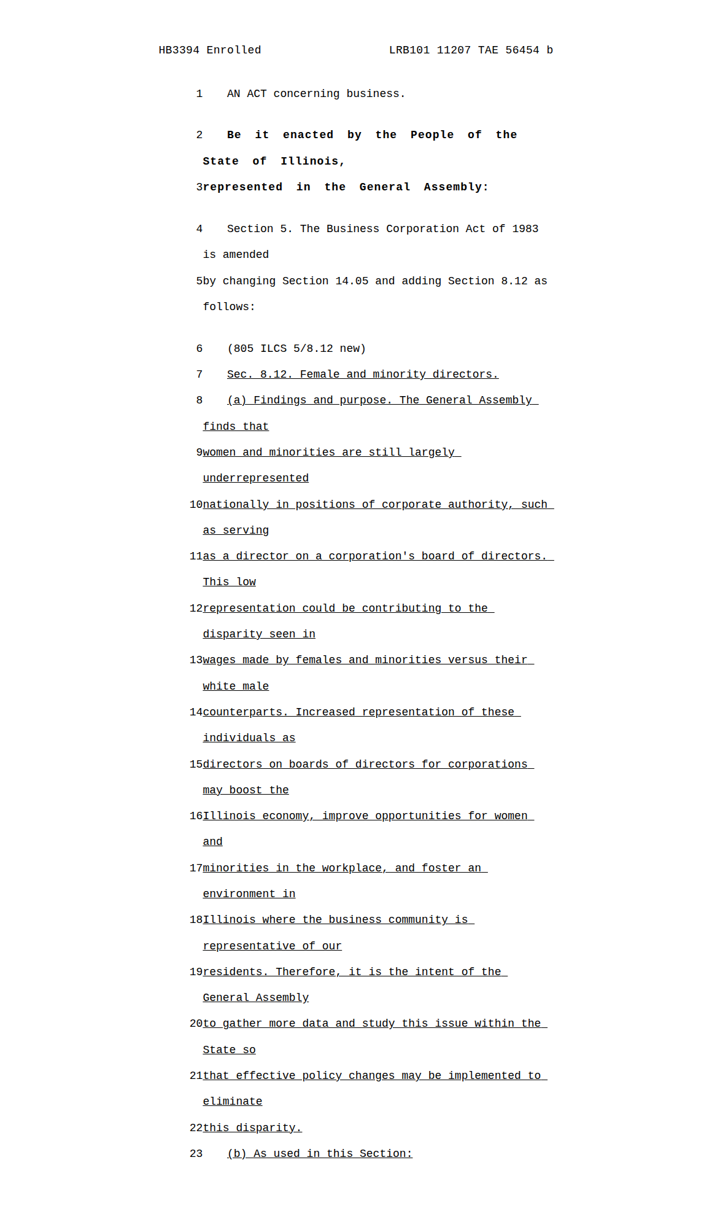HB3394 Enrolled LRB101 11207 TAE 56454 b
| 1 | AN ACT concerning business. |
| 2 | Be it enacted by the People of the State of Illinois, |
| 3 | represented in the General Assembly: |
| 4 | Section 5. The Business Corporation Act of 1983 is amended |
| 5 | by changing Section 14.05 and adding Section 8.12 as follows: |
| 6 | (805 ILCS 5/8.12 new) |
| 7 | Sec. 8.12. Female and minority directors. |
| 8 | (a) Findings and purpose. The General Assembly finds that |
| 9 | women and minorities are still largely underrepresented |
| 10 | nationally in positions of corporate authority, such as serving |
| 11 | as a director on a corporation's board of directors. This low |
| 12 | representation could be contributing to the disparity seen in |
| 13 | wages made by females and minorities versus their white male |
| 14 | counterparts. Increased representation of these individuals as |
| 15 | directors on boards of directors for corporations may boost the |
| 16 | Illinois economy, improve opportunities for women and |
| 17 | minorities in the workplace, and foster an environment in |
| 18 | Illinois where the business community is representative of our |
| 19 | residents. Therefore, it is the intent of the General Assembly |
| 20 | to gather more data and study this issue within the State so |
| 21 | that effective policy changes may be implemented to eliminate |
| 22 | this disparity. |
| 23 | (b) As used in this Section: |